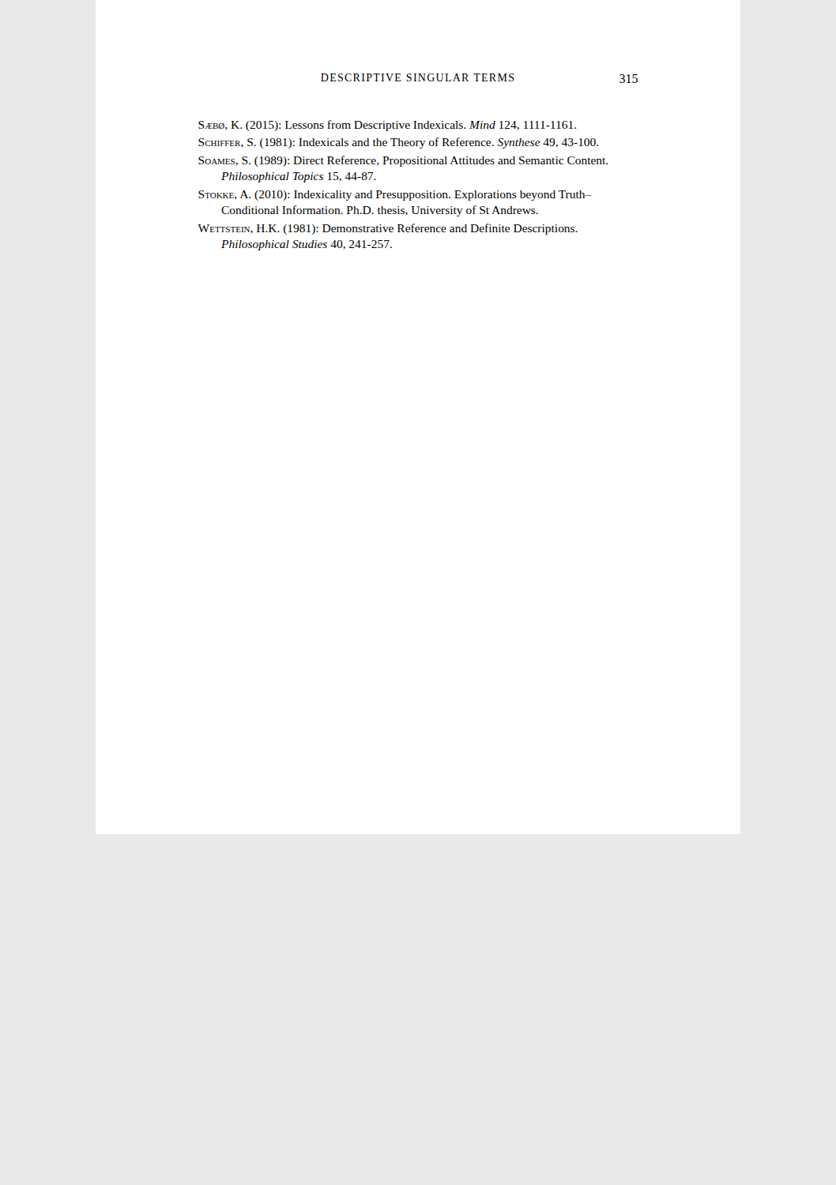Descriptive Singular Terms 315
Sæbø, K. (2015): Lessons from Descriptive Indexicals. Mind 124, 1111-1161.
Schiffer, S. (1981): Indexicals and the Theory of Reference. Synthese 49, 43-100.
Soames, S. (1989): Direct Reference, Propositional Attitudes and Semantic Content. Philosophical Topics 15, 44-87.
Stokke, A. (2010): Indexicality and Presupposition. Explorations beyond Truth–Conditional Information. Ph.D. thesis, University of St Andrews.
Wettstein, H.K. (1981): Demonstrative Reference and Definite Descriptions. Philosophical Studies 40, 241-257.